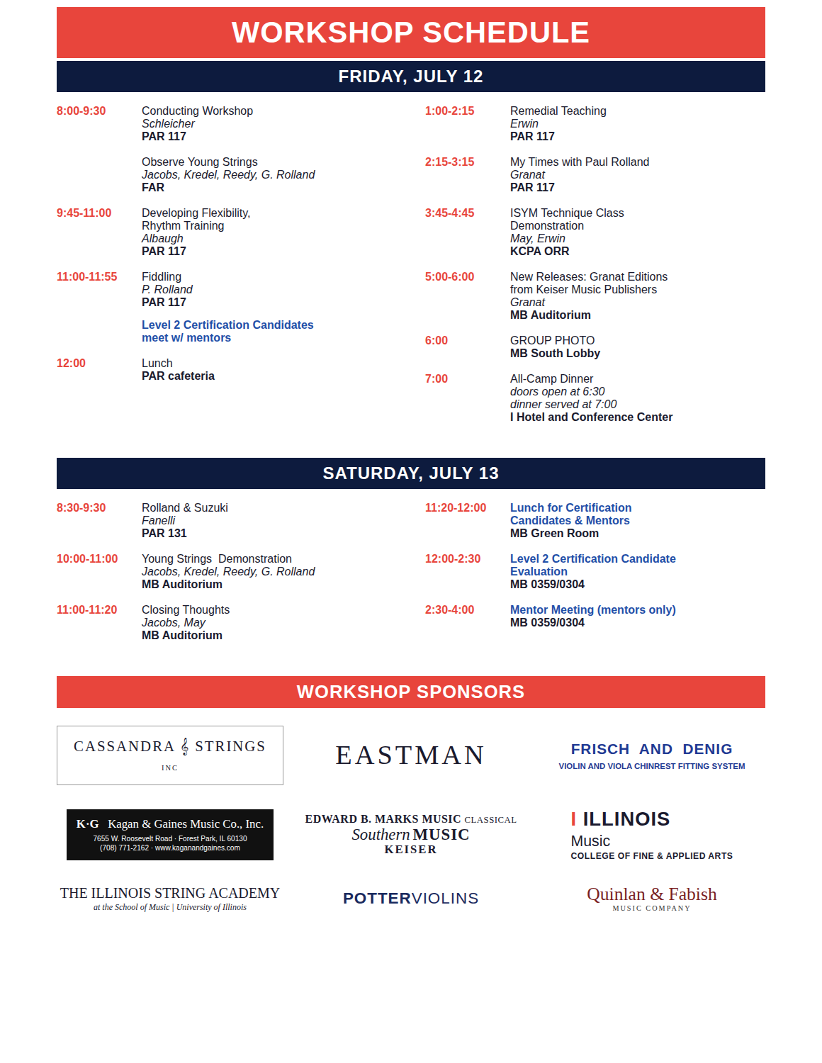WORKSHOP SCHEDULE
FRIDAY, JULY 12
| 8:00-9:30 | Conducting Workshop Schleicher PAR 117 |
| | Observe Young Strings Jacobs, Kredel, Reedy, G. Rolland FAR |
| 9:45-11:00 | Developing Flexibility, Rhythm Training Albaugh PAR 117 |
| 11:00-11:55 | Fiddling P. Rolland PAR 117 Level 2 Certification Candidates meet w/ mentors |
| 12:00 | Lunch PAR cafeteria |
| 1:00-2:15 | Remedial Teaching Erwin PAR 117 |
| 2:15-3:15 | My Times with Paul Rolland Granat PAR 117 |
| 3:45-4:45 | ISYM Technique Class Demonstration May, Erwin KCPA ORR |
| 5:00-6:00 | New Releases: Granat Editions from Keiser Music Publishers Granat MB Auditorium |
| 6:00 | GROUP PHOTO MB South Lobby |
| 7:00 | All-Camp Dinner doors open at 6:30 dinner served at 7:00 I Hotel and Conference Center |
SATURDAY, JULY 13
| 8:30-9:30 | Rolland & Suzuki Fanelli PAR 131 |
| 10:00-11:00 | Young Strings Demonstration Jacobs, Kredel, Reedy, G. Rolland MB Auditorium |
| 11:00-11:20 | Closing Thoughts Jacobs, May MB Auditorium |
| 11:20-12:00 | Lunch for Certification Candidates & Mentors MB Green Room |
| 12:00-2:30 | Level 2 Certification Candidate Evaluation MB 0359/0304 |
| 2:30-4:00 | Mentor Meeting (mentors only) MB 0359/0304 |
WORKSHOP SPONSORS
CASSANDRA 𝄞 STRINGS INC
EASTMAN
FRISCH AND DENIG VIOLIN AND VIOLA CHINREST FITTING SYSTEM
K·G Kagan & Gaines Music Co., Inc. 7655 W. Roosevelt Road · Forest Park, IL 60130
(708) 771-2162 · www.kaganandgaines.com
EDWARD B. MARKS MUSIC CLASSICAL
Southern MUSIC
KEISER
I ILLINOIS
Music
COLLEGE OF FINE & APPLIED ARTS
THE ILLINOIS STRING ACADEMY at the School of Music | University of Illinois
POTTERVIOLINS
Quinlan & Fabish MUSIC COMPANY